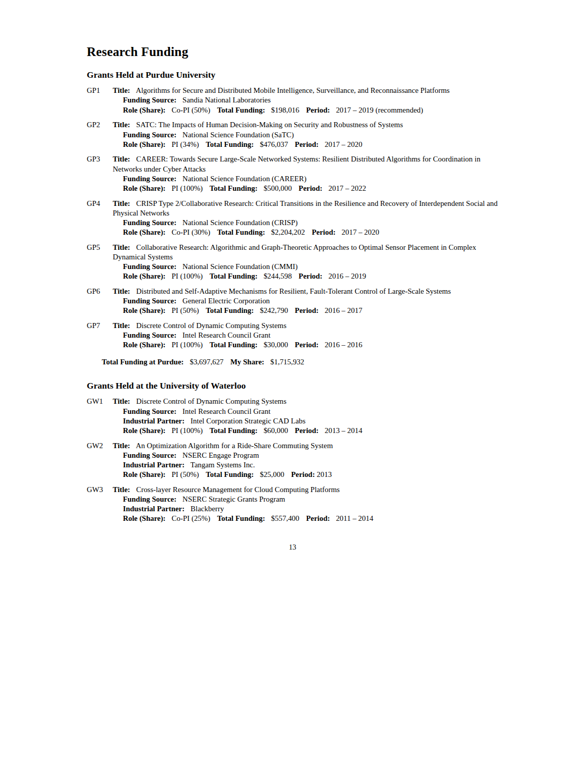Research Funding
Grants Held at Purdue University
GP1
Title: Algorithms for Secure and Distributed Mobile Intelligence, Surveillance, and Reconnaissance Platforms
Funding Source: Sandia National Laboratories
Role (Share): Co-PI (50%) Total Funding: $198,016 Period: 2017 – 2019 (recommended)
GP2
Title: SATC: The Impacts of Human Decision-Making on Security and Robustness of Systems
Funding Source: National Science Foundation (SaTC)
Role (Share): PI (34%) Total Funding: $476,037 Period: 2017 – 2020
GP3
Title: CAREER: Towards Secure Large-Scale Networked Systems: Resilient Distributed Algorithms for Coordination in Networks under Cyber Attacks
Funding Source: National Science Foundation (CAREER)
Role (Share): PI (100%) Total Funding: $500,000 Period: 2017 – 2022
GP4
Title: CRISP Type 2/Collaborative Research: Critical Transitions in the Resilience and Recovery of Interdependent Social and Physical Networks
Funding Source: National Science Foundation (CRISP)
Role (Share): Co-PI (30%) Total Funding: $2,204,202 Period: 2017 – 2020
GP5
Title: Collaborative Research: Algorithmic and Graph-Theoretic Approaches to Optimal Sensor Placement in Complex Dynamical Systems
Funding Source: National Science Foundation (CMMI)
Role (Share): PI (100%) Total Funding: $244,598 Period: 2016 – 2019
GP6
Title: Distributed and Self-Adaptive Mechanisms for Resilient, Fault-Tolerant Control of Large-Scale Systems
Funding Source: General Electric Corporation
Role (Share): PI (50%) Total Funding: $242,790 Period: 2016 – 2017
GP7
Title: Discrete Control of Dynamic Computing Systems
Funding Source: Intel Research Council Grant
Role (Share): PI (100%) Total Funding: $30,000 Period: 2016 – 2016
Total Funding at Purdue: $3,697,627 My Share: $1,715,932
Grants Held at the University of Waterloo
GW1
Title: Discrete Control of Dynamic Computing Systems
Funding Source: Intel Research Council Grant
Industrial Partner: Intel Corporation Strategic CAD Labs
Role (Share): PI (100%) Total Funding: $60,000 Period: 2013 – 2014
GW2
Title: An Optimization Algorithm for a Ride-Share Commuting System
Funding Source: NSERC Engage Program
Industrial Partner: Tangam Systems Inc.
Role (Share): PI (50%) Total Funding: $25,000 Period: 2013
GW3
Title: Cross-layer Resource Management for Cloud Computing Platforms
Funding Source: NSERC Strategic Grants Program
Industrial Partner: Blackberry
Role (Share): Co-PI (25%) Total Funding: $557,400 Period: 2011 – 2014
13